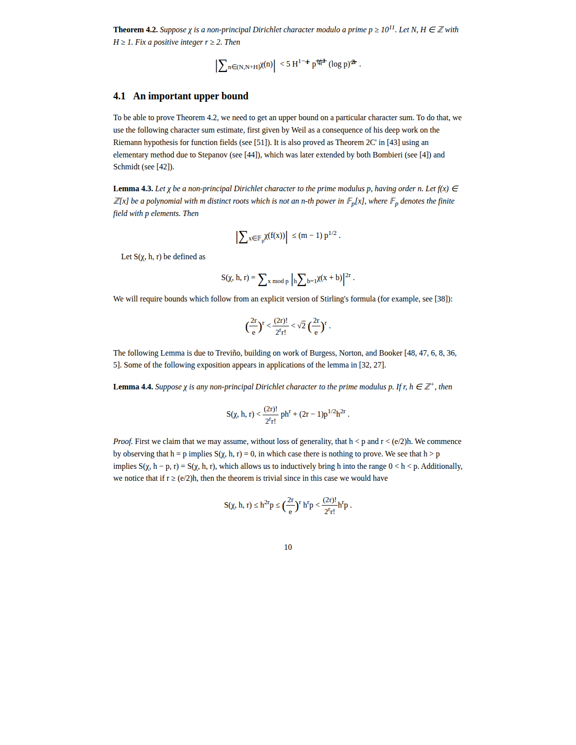Theorem 4.2. Suppose χ is a non-principal Dirichlet character modulo a prime p ≥ 1011. Let N, H ∈ ℤ with H ≥ 1. Fix a positive integer r ≥ 2. Then
|∑n∈(N,N+H] χ(n)| < 5 H1−1 r pr+14r2 (log p)32r .
4.1 An important upper bound
To be able to prove Theorem 4.2, we need to get an upper bound on a particular character sum. To do that, we use the following character sum estimate, first given by Weil as a consequence of his deep work on the Riemann hypothesis for function fields (see [51]). It is also proved as Theorem 2C' in [43] using an elementary method due to Stepanov (see [44]), which was later extended by both Bombieri (see [4]) and Schmidt (see [42]).
Lemma 4.3. Let χ be a non-principal Dirichlet character to the prime modulus p, having order n. Let f(x) ∈ ℤ[x] be a polynomial with m distinct roots which is not an n-th power in 𝔽p[x], where 𝔽p denotes the finite field with p elements. Then
|∑x∈𝔽pχ(f(x))| ≤ (m − 1) p1/2 .
Let S(χ, h, r) be defined as
S(χ, h, r) = ∑x mod p |h∑b=1χ(x + b)|2r .
We will require bounds which follow from an explicit version of Stirling's formula (for example, see [38]):
(2r e)r < (2r)!2rr! < √2 (2r e)r .
The following Lemma is due to Treviño, building on work of Burgess, Norton, and Booker [48, 47, 6, 8, 36, 5]. Some of the following exposition appears in applications of the lemma in [32, 27].
Lemma 4.4. Suppose χ is any non-principal Dirichlet character to the prime modulus p. If r, h ∈ ℤ+, then
S(χ, h, r) < (2r)!2rr! phr + (2r − 1)p1/2h2r .
Proof. First we claim that we may assume, without loss of generality, that h < p and r < (e/2)h. We commence by observing that h = p implies S(χ, h, r) = 0, in which case there is nothing to prove. We see that h > p implies S(χ, h − p, r) = S(χ, h, r), which allows us to inductively bring h into the range 0 < h < p. Additionally, we notice that if r ≥ (e/2)h, then the theorem is trivial since in this case we would have
S(χ, h, r) ≤ h2rp ≤ (2r e)r hrp < (2r)!2rr!hrp .
10